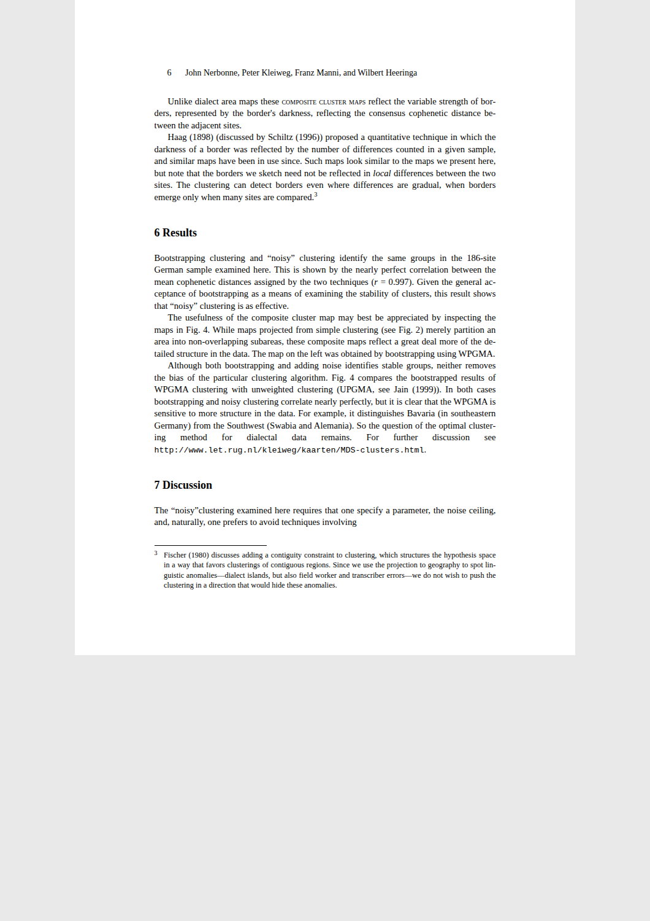6 John Nerbonne, Peter Kleiweg, Franz Manni, and Wilbert Heeringa
Unlike dialect area maps these composite cluster maps reflect the variable strength of borders, represented by the border's darkness, reflecting the consensus cophenetic distance between the adjacent sites.
Haag (1898) (discussed by Schiltz (1996)) proposed a quantitative technique in which the darkness of a border was reflected by the number of differences counted in a given sample, and similar maps have been in use since. Such maps look similar to the maps we present here, but note that the borders we sketch need not be reflected in local differences between the two sites. The clustering can detect borders even where differences are gradual, when borders emerge only when many sites are compared.3
6 Results
Bootstrapping clustering and “noisy” clustering identify the same groups in the 186-site German sample examined here. This is shown by the nearly perfect correlation between the mean cophenetic distances assigned by the two techniques (r = 0.997). Given the general acceptance of bootstrapping as a means of examining the stability of clusters, this result shows that “noisy” clustering is as effective.
The usefulness of the composite cluster map may best be appreciated by inspecting the maps in Fig. 4. While maps projected from simple clustering (see Fig. 2) merely partition an area into non-overlapping subareas, these composite maps reflect a great deal more of the detailed structure in the data. The map on the left was obtained by bootstrapping using WPGMA.
Although both bootstrapping and adding noise identifies stable groups, neither removes the bias of the particular clustering algorithm. Fig. 4 compares the bootstrapped results of WPGMA clustering with unweighted clustering (UPGMA, see Jain (1999)). In both cases bootstrapping and noisy clustering correlate nearly perfectly, but it is clear that the WPGMA is sensitive to more structure in the data. For example, it distinguishes Bavaria (in southeastern Germany) from the Southwest (Swabia and Alemania). So the question of the optimal clustering method for dialectal data remains. For further discussion see http://www.let.rug.nl/kleiweg/kaarten/MDS-clusters.html.
7 Discussion
The “noisy”clustering examined here requires that one specify a parameter, the noise ceiling, and, naturally, one prefers to avoid techniques involving
3 Fischer (1980) discusses adding a contiguity constraint to clustering, which structures the hypothesis space in a way that favors clusterings of contiguous regions. Since we use the projection to geography to spot linguistic anomalies—dialect islands, but also field worker and transcriber errors—we do not wish to push the clustering in a direction that would hide these anomalies.